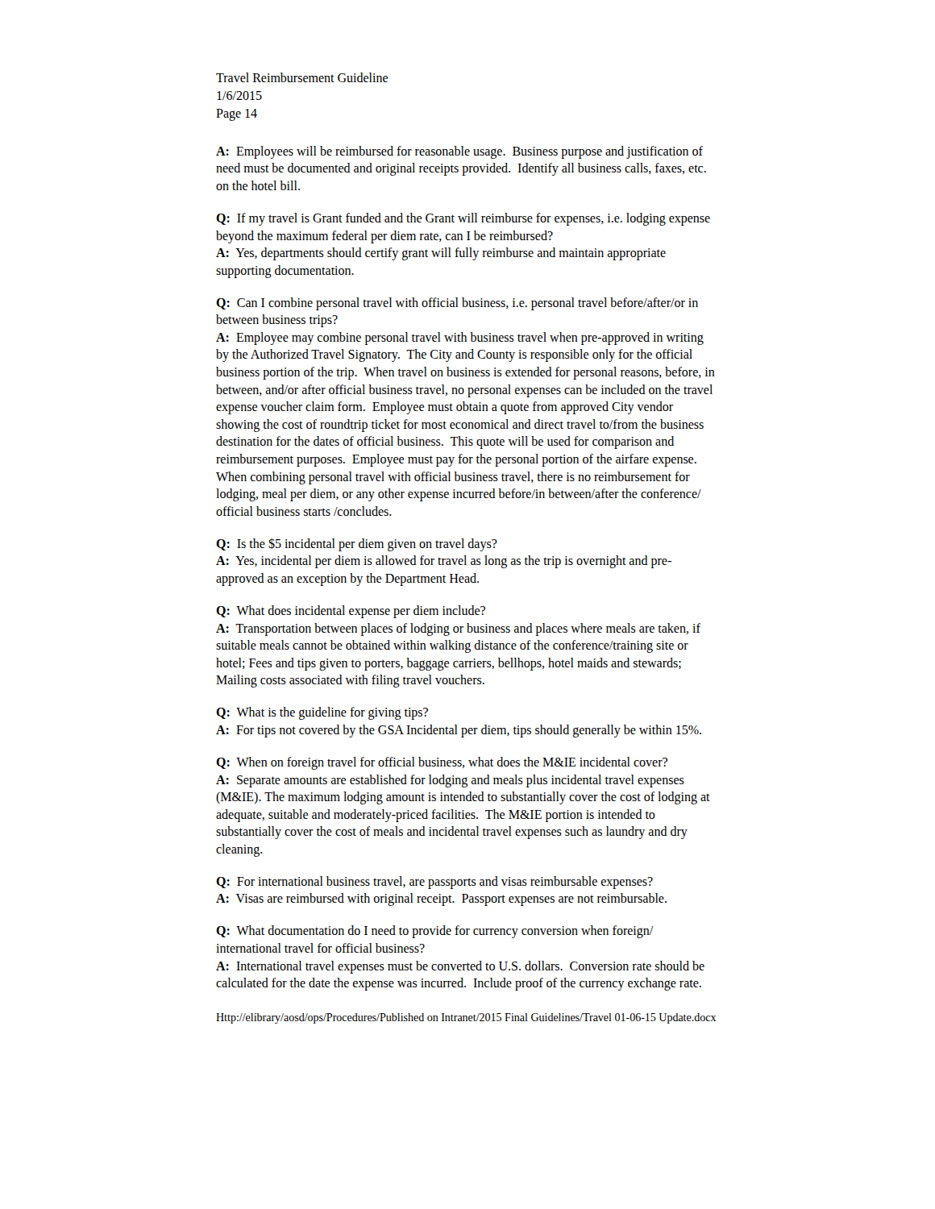Travel Reimbursement Guideline
1/6/2015
Page 14
A: Employees will be reimbursed for reasonable usage. Business purpose and justification of need must be documented and original receipts provided. Identify all business calls, faxes, etc. on the hotel bill.
Q: If my travel is Grant funded and the Grant will reimburse for expenses, i.e. lodging expense beyond the maximum federal per diem rate, can I be reimbursed?
A: Yes, departments should certify grant will fully reimburse and maintain appropriate supporting documentation.
Q: Can I combine personal travel with official business, i.e. personal travel before/after/or in between business trips?
A: Employee may combine personal travel with business travel when pre-approved in writing by the Authorized Travel Signatory. The City and County is responsible only for the official business portion of the trip. When travel on business is extended for personal reasons, before, in between, and/or after official business travel, no personal expenses can be included on the travel expense voucher claim form. Employee must obtain a quote from approved City vendor showing the cost of roundtrip ticket for most economical and direct travel to/from the business destination for the dates of official business. This quote will be used for comparison and reimbursement purposes. Employee must pay for the personal portion of the airfare expense. When combining personal travel with official business travel, there is no reimbursement for lodging, meal per diem, or any other expense incurred before/in between/after the conference/ official business starts /concludes.
Q: Is the $5 incidental per diem given on travel days?
A: Yes, incidental per diem is allowed for travel as long as the trip is overnight and pre-approved as an exception by the Department Head.
Q: What does incidental expense per diem include?
A: Transportation between places of lodging or business and places where meals are taken, if suitable meals cannot be obtained within walking distance of the conference/training site or hotel; Fees and tips given to porters, baggage carriers, bellhops, hotel maids and stewards; Mailing costs associated with filing travel vouchers.
Q: What is the guideline for giving tips?
A: For tips not covered by the GSA Incidental per diem, tips should generally be within 15%.
Q: When on foreign travel for official business, what does the M&IE incidental cover?
A: Separate amounts are established for lodging and meals plus incidental travel expenses (M&IE). The maximum lodging amount is intended to substantially cover the cost of lodging at adequate, suitable and moderately-priced facilities. The M&IE portion is intended to substantially cover the cost of meals and incidental travel expenses such as laundry and dry cleaning.
Q: For international business travel, are passports and visas reimbursable expenses?
A: Visas are reimbursed with original receipt. Passport expenses are not reimbursable.
Q: What documentation do I need to provide for currency conversion when foreign/ international travel for official business?
A: International travel expenses must be converted to U.S. dollars. Conversion rate should be calculated for the date the expense was incurred. Include proof of the currency exchange rate.
Http://elibrary/aosd/ops/Procedures/Published on Intranet/2015 Final Guidelines/Travel 01-06-15 Update.docx